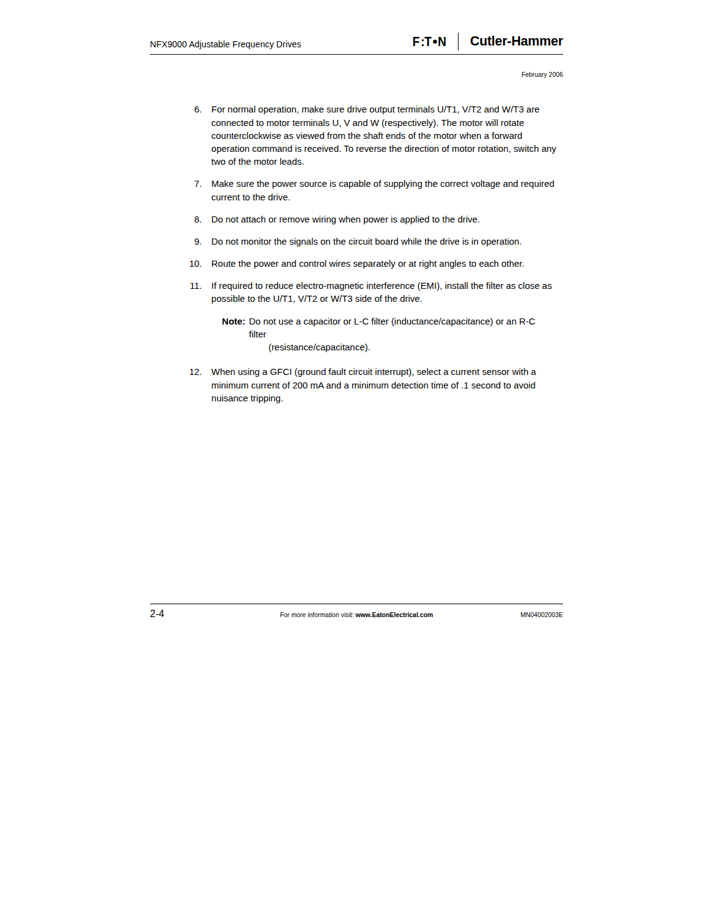NFX9000 Adjustable Frequency Drives
F:T•N Cutler-Hammer
February 2006
6. For normal operation, make sure drive output terminals U/T1, V/T2 and W/T3 are connected to motor terminals U, V and W (respectively). The motor will rotate counterclockwise as viewed from the shaft ends of the motor when a forward operation command is received. To reverse the direction of motor rotation, switch any two of the motor leads.
7. Make sure the power source is capable of supplying the correct voltage and required current to the drive.
8. Do not attach or remove wiring when power is applied to the drive.
9. Do not monitor the signals on the circuit board while the drive is in operation.
10. Route the power and control wires separately or at right angles to each other.
11. If required to reduce electro-magnetic interference (EMI), install the filter as close as possible to the U/T1, V/T2 or W/T3 side of the drive.
Note: Do not use a capacitor or L-C filter (inductance/capacitance) or an R-C filter (resistance/capacitance).
12. When using a GFCI (ground fault circuit interrupt), select a current sensor with a minimum current of 200 mA and a minimum detection time of .1 second to avoid nuisance tripping.
2-4
For more information visit: www.EatonElectrical.com
MN04002003E